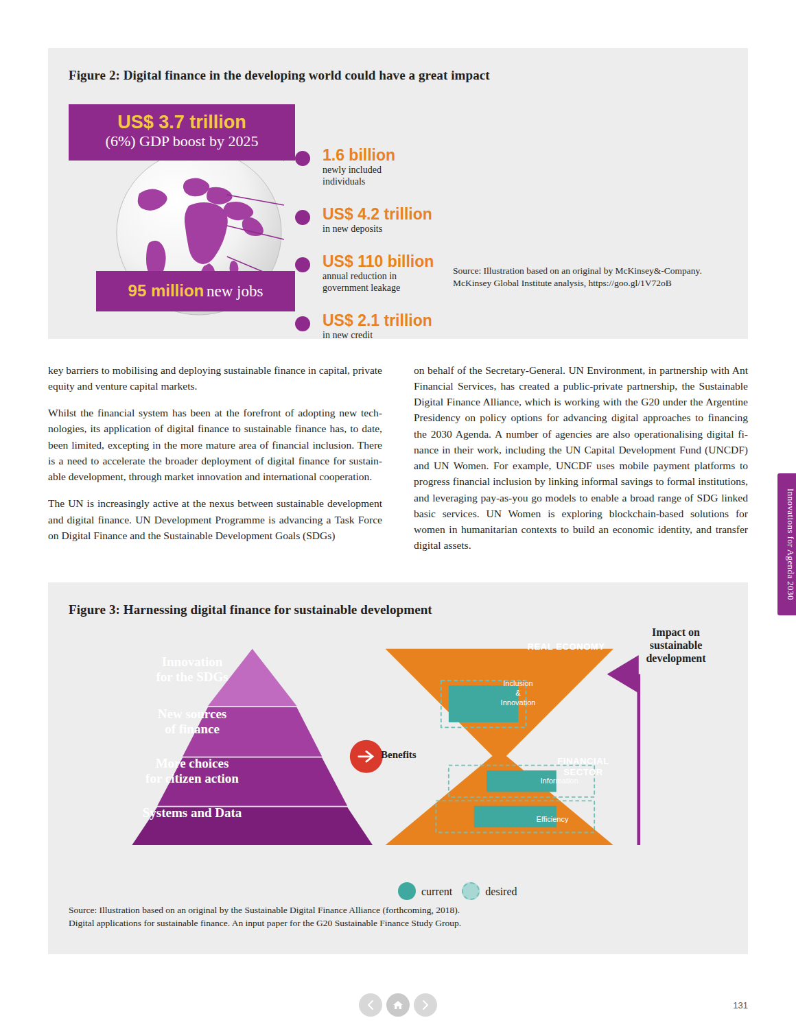Figure 2: Digital finance in the developing world could have a great impact
US$ 3.7 trillion (6%) GDP boost by 2025
1.6 billion newly included
individuals
US$ 4.2 trillion in new deposits
US$ 110 billion annual reduction in
government leakage
US$ 2.1 trillion in new credit
95 million new jobs
Source: Illustration based on an original by McKinsey&-Company. McKinsey Global Institute analysis, https://goo.gl/1V72oB
key barriers to mobilising and deploying sustainable finance in capital, private equity and venture capital markets.
Whilst the financial system has been at the forefront of adopting new technologies, its application of digital finance to sustainable finance has, to date, been limited, excepting in the more mature area of financial inclusion. There is a need to accelerate the broader deployment of digital finance for sustainable development, through market innovation and international cooperation.
The UN is increasingly active at the nexus between sustainable development and digital finance. UN Development Programme is advancing a Task Force on Digital Finance and the Sustainable Development Goals (SDGs)
on behalf of the Secretary-General. UN Environment, in partnership with Ant Financial Services, has created a public-private partnership, the Sustainable Digital Finance Alliance, which is working with the G20 under the Argentine Presidency on policy options for advancing digital approaches to financing the 2030 Agenda. A number of agencies are also operationalising digital finance in their work, including the UN Capital Development Fund (UNCDF) and UN Women. For example, UNCDF uses mobile payment platforms to progress financial inclusion by linking informal savings to formal institutions, and leveraging pay-as-you go models to enable a broad range of SDG linked basic services. UN Women is exploring blockchain-based solutions for women in humanitarian contexts to build an economic identity, and transfer digital assets.
Innovations for Agenda 2030
Figure 3: Harnessing digital finance for sustainable development
Innovation
for the SDGs
New sources
of finance
More choices
for citizen action
Systems and Data
Benefits
REAL ECONOMY
FINANCIAL
SECTOR
Impact on
sustainable
development
Inclusion
&
Innovation
Information
Efficiency
current
desired
Source: Illustration based on an original by the Sustainable Digital Finance Alliance (forthcoming, 2018).
Digital applications for sustainable finance. An input paper for the G20 Sustainable Finance Study Group.
131